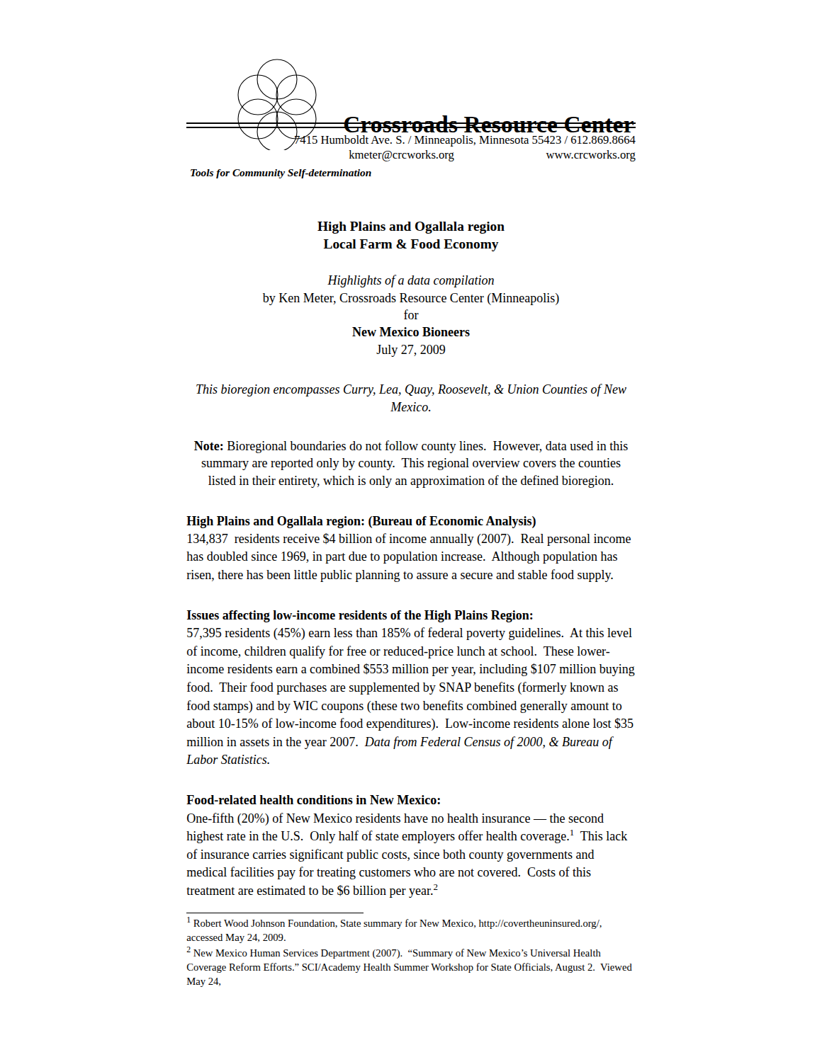Crossroads Resource Center
7415 Humboldt Ave. S. / Minneapolis, Minnesota 55423 / 612.869.8664
kmeter@crcworks.org www.crcworks.org
Tools for Community Self-determination
High Plains and Ogallala region
Local Farm & Food Economy
Highlights of a data compilation
by Ken Meter, Crossroads Resource Center (Minneapolis)
for
New Mexico Bioneers
July 27, 2009
This bioregion encompasses Curry, Lea, Quay, Roosevelt, & Union Counties of New Mexico.
Note: Bioregional boundaries do not follow county lines. However, data used in this summary are reported only by county. This regional overview covers the counties listed in their entirety, which is only an approximation of the defined bioregion.
High Plains and Ogallala region: (Bureau of Economic Analysis)
134,837 residents receive $4 billion of income annually (2007). Real personal income has doubled since 1969, in part due to population increase. Although population has risen, there has been little public planning to assure a secure and stable food supply.
Issues affecting low-income residents of the High Plains Region:
57,395 residents (45%) earn less than 185% of federal poverty guidelines. At this level of income, children qualify for free or reduced-price lunch at school. These lower-income residents earn a combined $553 million per year, including $107 million buying food. Their food purchases are supplemented by SNAP benefits (formerly known as food stamps) and by WIC coupons (these two benefits combined generally amount to about 10-15% of low-income food expenditures). Low-income residents alone lost $35 million in assets in the year 2007. Data from Federal Census of 2000, & Bureau of Labor Statistics.
Food-related health conditions in New Mexico:
One-fifth (20%) of New Mexico residents have no health insurance — the second highest rate in the U.S. Only half of state employers offer health coverage.1 This lack of insurance carries significant public costs, since both county governments and medical facilities pay for treating customers who are not covered. Costs of this treatment are estimated to be $6 billion per year.2
1 Robert Wood Johnson Foundation, State summary for New Mexico, http://covertheuninsured.org/, accessed May 24, 2009.
2 New Mexico Human Services Department (2007). “Summary of New Mexico’s Universal Health Coverage Reform Efforts.” SCI/Academy Health Summer Workshop for State Officials, August 2. Viewed May 24,